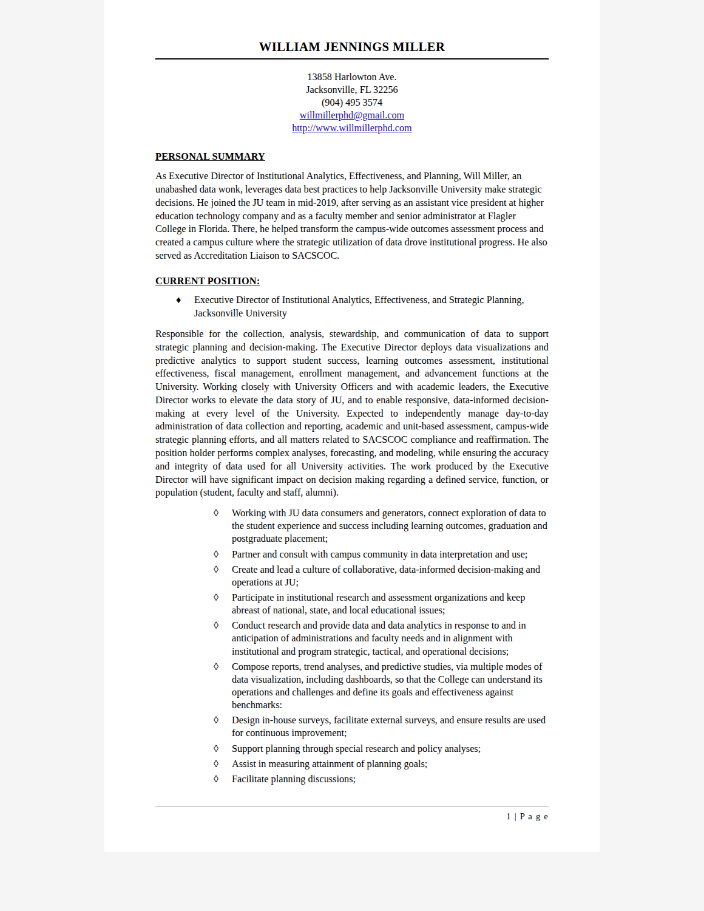WILLIAM JENNINGS MILLER
13858 Harlowton Ave.
Jacksonville, FL 32256
(904) 495 3574
willmillerphd@gmail.com
http://www.willmillerphd.com
PERSONAL SUMMARY
As Executive Director of Institutional Analytics, Effectiveness, and Planning, Will Miller, an unabashed data wonk, leverages data best practices to help Jacksonville University make strategic decisions. He joined the JU team in mid-2019, after serving as an assistant vice president at higher education technology company and as a faculty member and senior administrator at Flagler College in Florida. There, he helped transform the campus-wide outcomes assessment process and created a campus culture where the strategic utilization of data drove institutional progress. He also served as Accreditation Liaison to SACSCOC.
CURRENT POSITION:
Executive Director of Institutional Analytics, Effectiveness, and Strategic Planning, Jacksonville University
Responsible for the collection, analysis, stewardship, and communication of data to support strategic planning and decision-making. The Executive Director deploys data visualizations and predictive analytics to support student success, learning outcomes assessment, institutional effectiveness, fiscal management, enrollment management, and advancement functions at the University. Working closely with University Officers and with academic leaders, the Executive Director works to elevate the data story of JU, and to enable responsive, data-informed decision-making at every level of the University. Expected to independently manage day-to-day administration of data collection and reporting, academic and unit-based assessment, campus-wide strategic planning efforts, and all matters related to SACSCOC compliance and reaffirmation. The position holder performs complex analyses, forecasting, and modeling, while ensuring the accuracy and integrity of data used for all University activities. The work produced by the Executive Director will have significant impact on decision making regarding a defined service, function, or population (student, faculty and staff, alumni).
Working with JU data consumers and generators, connect exploration of data to the student experience and success including learning outcomes, graduation and postgraduate placement;
Partner and consult with campus community in data interpretation and use;
Create and lead a culture of collaborative, data-informed decision-making and operations at JU;
Participate in institutional research and assessment organizations and keep abreast of national, state, and local educational issues;
Conduct research and provide data and data analytics in response to and in anticipation of administrations and faculty needs and in alignment with institutional and program strategic, tactical, and operational decisions;
Compose reports, trend analyses, and predictive studies, via multiple modes of data visualization, including dashboards, so that the College can understand its operations and challenges and define its goals and effectiveness against benchmarks:
Design in-house surveys, facilitate external surveys, and ensure results are used for continuous improvement;
Support planning through special research and policy analyses;
Assist in measuring attainment of planning goals;
Facilitate planning discussions;
1 | P a g e